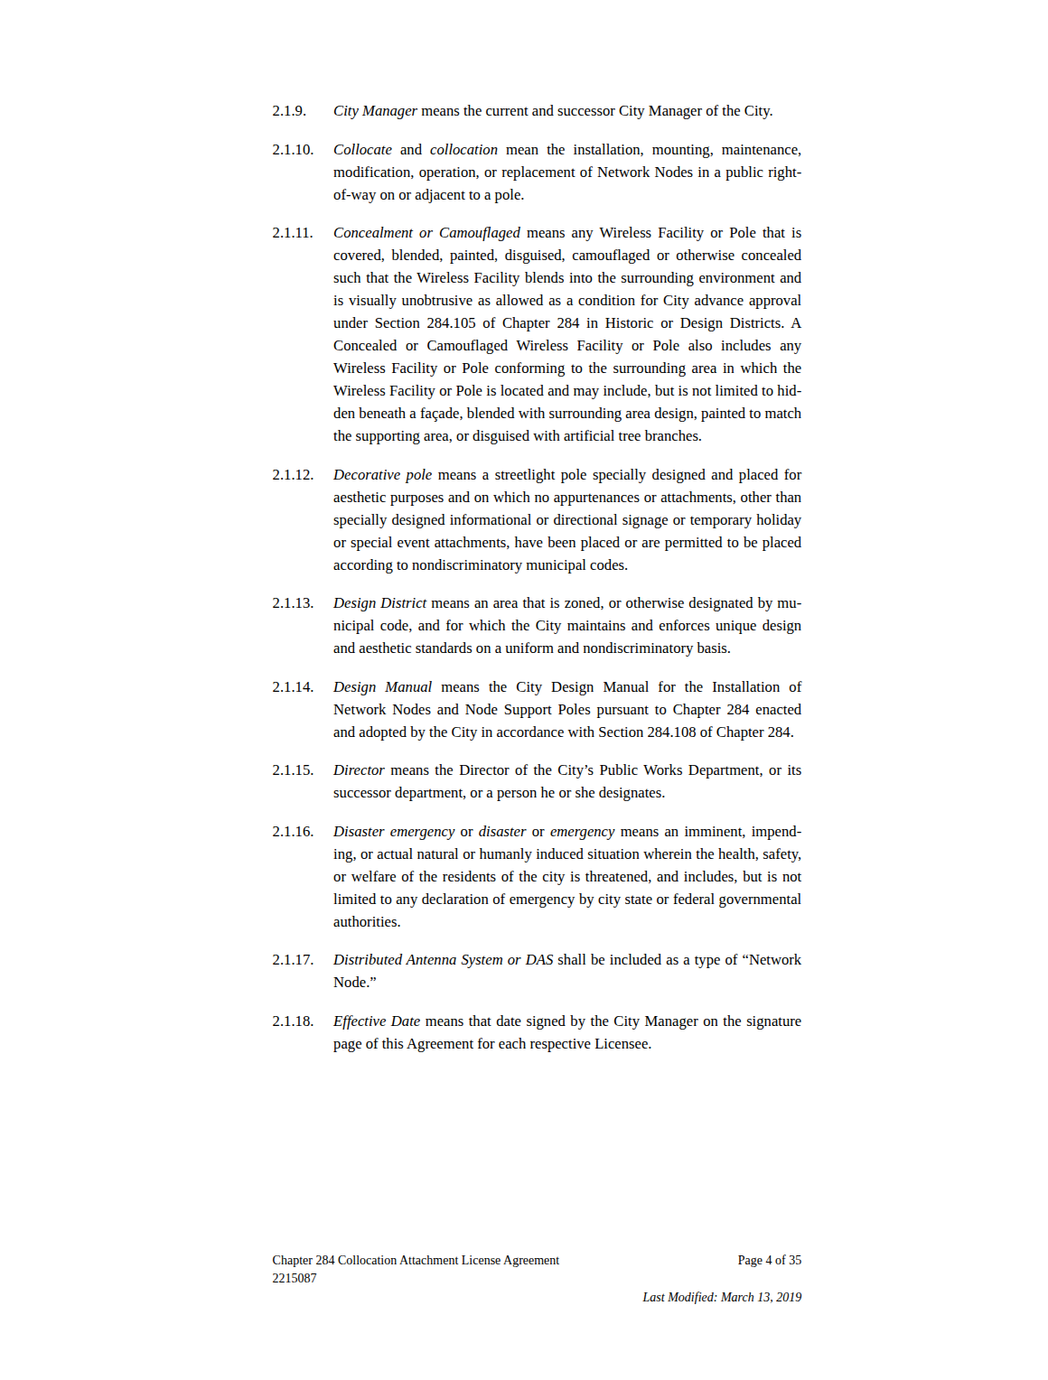2.1.9. City Manager means the current and successor City Manager of the City.
2.1.10. Collocate and collocation mean the installation, mounting, maintenance, modification, operation, or replacement of Network Nodes in a public right-of-way on or adjacent to a pole.
2.1.11. Concealment or Camouflaged means any Wireless Facility or Pole that is covered, blended, painted, disguised, camouflaged or otherwise concealed such that the Wireless Facility blends into the surrounding environment and is visually unobtrusive as allowed as a condition for City advance approval under Section 284.105 of Chapter 284 in Historic or Design Districts. A Concealed or Camouflaged Wireless Facility or Pole also includes any Wireless Facility or Pole conforming to the surrounding area in which the Wireless Facility or Pole is located and may include, but is not limited to hidden beneath a façade, blended with surrounding area design, painted to match the supporting area, or disguised with artificial tree branches.
2.1.12. Decorative pole means a streetlight pole specially designed and placed for aesthetic purposes and on which no appurtenances or attachments, other than specially designed informational or directional signage or temporary holiday or special event attachments, have been placed or are permitted to be placed according to nondiscriminatory municipal codes.
2.1.13. Design District means an area that is zoned, or otherwise designated by municipal code, and for which the City maintains and enforces unique design and aesthetic standards on a uniform and nondiscriminatory basis.
2.1.14. Design Manual means the City Design Manual for the Installation of Network Nodes and Node Support Poles pursuant to Chapter 284 enacted and adopted by the City in accordance with Section 284.108 of Chapter 284.
2.1.15. Director means the Director of the City’s Public Works Department, or its successor department, or a person he or she designates.
2.1.16. Disaster emergency or disaster or emergency means an imminent, impending, or actual natural or humanly induced situation wherein the health, safety, or welfare of the residents of the city is threatened, and includes, but is not limited to any declaration of emergency by city state or federal governmental authorities.
2.1.17. Distributed Antenna System or DAS shall be included as a type of “Network Node.”
2.1.18. Effective Date means that date signed by the City Manager on the signature page of this Agreement for each respective Licensee.
Chapter 284 Collocation Attachment License Agreement
Page 4 of 35
2215087
Last Modified: March 13, 2019